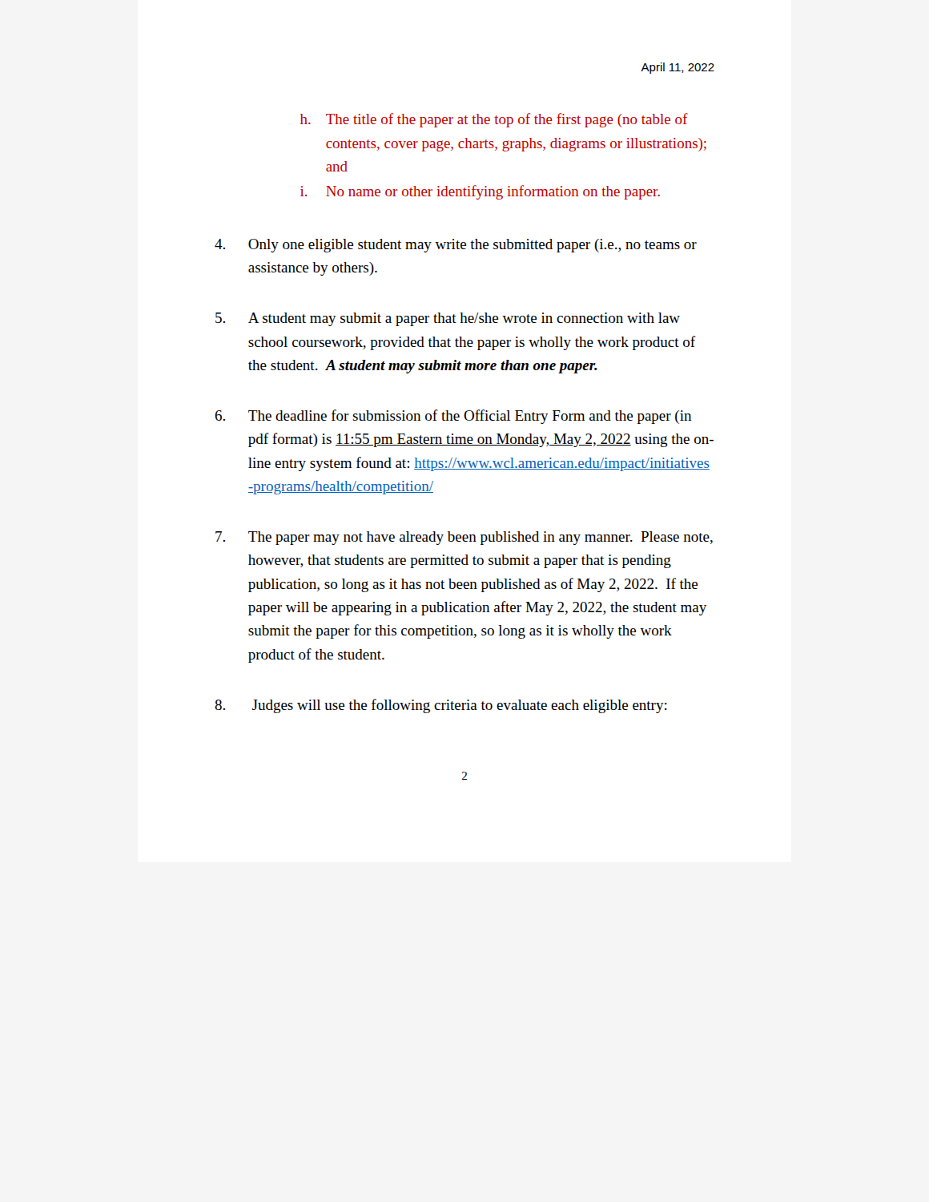April 11, 2022
h. The title of the paper at the top of the first page (no table of contents, cover page, charts, graphs, diagrams or illustrations); and
i. No name or other identifying information on the paper.
4. Only one eligible student may write the submitted paper (i.e., no teams or assistance by others).
5. A student may submit a paper that he/she wrote in connection with law school coursework, provided that the paper is wholly the work product of the student. A student may submit more than one paper.
6. The deadline for submission of the Official Entry Form and the paper (in pdf format) is 11:55 pm Eastern time on Monday, May 2, 2022 using the on-line entry system found at: https://www.wcl.american.edu/impact/initiatives-programs/health/competition/
7. The paper may not have already been published in any manner. Please note, however, that students are permitted to submit a paper that is pending publication, so long as it has not been published as of May 2, 2022. If the paper will be appearing in a publication after May 2, 2022, the student may submit the paper for this competition, so long as it is wholly the work product of the student.
8. Judges will use the following criteria to evaluate each eligible entry:
2